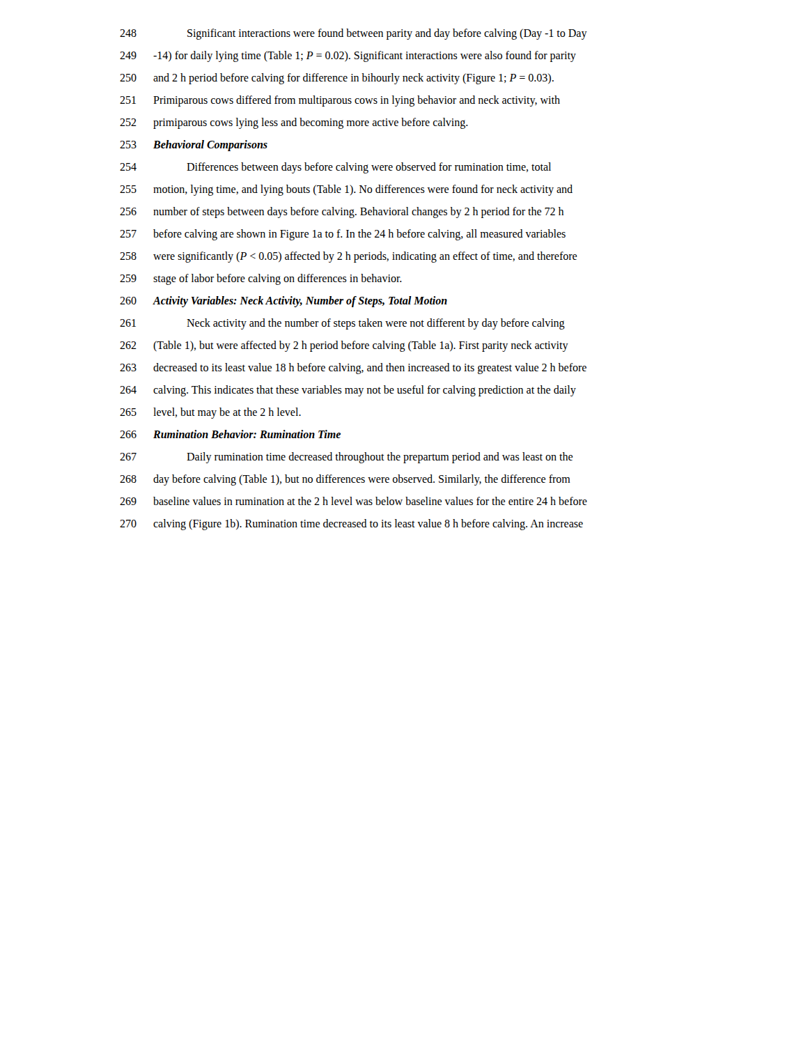248 Significant interactions were found between parity and day before calving (Day -1 to Day
249 -14) for daily lying time (Table 1; P = 0.02). Significant interactions were also found for parity
250 and 2 h period before calving for difference in bihourly neck activity (Figure 1; P = 0.03).
251 Primiparous cows differed from multiparous cows in lying behavior and neck activity, with
252 primiparous cows lying less and becoming more active before calving.
253
Behavioral Comparisons
254 Differences between days before calving were observed for rumination time, total
255 motion, lying time, and lying bouts (Table 1). No differences were found for neck activity and
256 number of steps between days before calving. Behavioral changes by 2 h period for the 72 h
257 before calving are shown in Figure 1a to f. In the 24 h before calving, all measured variables
258 were significantly (P < 0.05) affected by 2 h periods, indicating an effect of time, and therefore
259 stage of labor before calving on differences in behavior.
260
Activity Variables: Neck Activity, Number of Steps, Total Motion
261 Neck activity and the number of steps taken were not different by day before calving
262 (Table 1), but were affected by 2 h period before calving (Table 1a). First parity neck activity
263 decreased to its least value 18 h before calving, and then increased to its greatest value 2 h before
264 calving. This indicates that these variables may not be useful for calving prediction at the daily
265 level, but may be at the 2 h level.
266
Rumination Behavior: Rumination Time
267 Daily rumination time decreased throughout the prepartum period and was least on the
268 day before calving (Table 1), but no differences were observed. Similarly, the difference from
269 baseline values in rumination at the 2 h level was below baseline values for the entire 24 h before
270 calving (Figure 1b). Rumination time decreased to its least value 8 h before calving. An increase